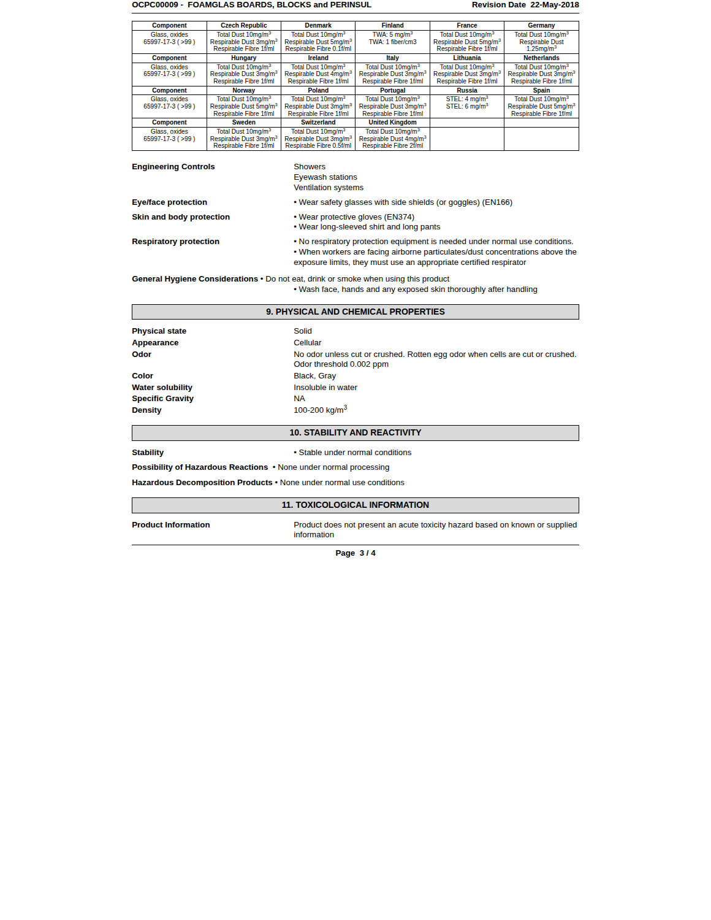OCPC00009 - FOAMGLAS BOARDS, BLOCKS and PERINSUL
Revision Date 22-May-2018
| Component | Czech Republic | Denmark | Finland | France | Germany |
| --- | --- | --- | --- | --- | --- |
| Glass, oxides 65997-17-3 ( >99 ) | Total Dust 10mg/m 3 Respirable Dust 3mg/m 3 Respirable Fibre 1f/ml | Total Dust 10mg/m 3 Respirable Dust 5mg/m 3 Respirable Fibre 0.1f/ml | TWA: 5 mg/m 3 TWA: 1 fiber/cm3 | Total Dust 10mg/m 3 Respirable Dust 5mg/m 3 Respirable Fibre 1f/ml | Total Dust 10mg/m 3 Respirable Dust 1.25mg/m 3 |
| Component | Hungary | Ireland | Italy | Lithuania | Netherlands |
| Glass, oxides 65997-17-3 ( >99 ) | Total Dust 10mg/m 3 Respirable Dust 3mg/m 3 Respirable Fibre 1f/ml | Total Dust 10mg/m 3 Respirable Dust 4mg/m 3 Respirable Fibre 1f/ml | Total Dust 10mg/m 3 Respirable Dust 3mg/m 3 Respirable Fibre 1f/ml | Total Dust 10mg/m 3 Respirable Dust 3mg/m 3 Respirable Fibre 1f/ml | Total Dust 10mg/m 3 Respirable Dust 3mg/m 3 Respirable Fibre 1f/ml |
| Component | Norway | Poland | Portugal | Russia | Spain |
| Glass, oxides 65997-17-3 ( >99 ) | Total Dust 10mg/m 3 Respirable Dust 5mg/m 3 Respirable Fibre 1f/ml | Total Dust 10mg/m 3 Respirable Dust 3mg/m 3 Respirable Fibre 1f/ml | Total Dust 10mg/m 3 Respirable Dust 3mg/m 3 Respirable Fibre 1f/ml | STEL: 4 mg/m 3 STEL: 6 mg/m 3 | Total Dust 10mg/m 3 Respirable Dust 5mg/m 3 Respirable Fibre 1f/ml |
| Component | Sweden | Switzerland | United Kingdom | | |
| Glass, oxides 65997-17-3 ( >99 ) | Total Dust 10mg/m 3 Respirable Dust 3mg/m 3 Respirable Fibre 1f/ml | Total Dust 10mg/m 3 Respirable Dust 3mg/m 3 Respirable Fibre 0.5f/ml | Total Dust 10mg/m 3 Respirable Dust 4mg/m 3 Respirable Fibre 2f/ml | | |
Engineering Controls
Showers
Eyewash stations
Ventilation systems
Eye/face protection
• Wear safety glasses with side shields (or goggles) (EN166)
Skin and body protection
• Wear protective gloves (EN374)
• Wear long-sleeved shirt and long pants
Respiratory protection
• No respiratory protection equipment is needed under normal use conditions.
• When workers are facing airborne particulates/dust concentrations above the exposure limits, they must use an appropriate certified respirator
General Hygiene Considerations • Do not eat, drink or smoke when using this product
• Wash face, hands and any exposed skin thoroughly after handling
9. PHYSICAL AND CHEMICAL PROPERTIES
Physical state
Solid
Appearance
Cellular
Odor
No odor unless cut or crushed. Rotten egg odor when cells are cut or crushed. Odor threshold 0.002 ppm
Color
Black, Gray
Water solubility
Insoluble in water
Specific Gravity
NA
Density
100-200 kg/m3
10. STABILITY AND REACTIVITY
Stability
• Stable under normal conditions
Possibility of Hazardous Reactions • None under normal processing
Hazardous Decomposition Products • None under normal use conditions
11. TOXICOLOGICAL INFORMATION
Product Information
Product does not present an acute toxicity hazard based on known or supplied information
Page 3 / 4